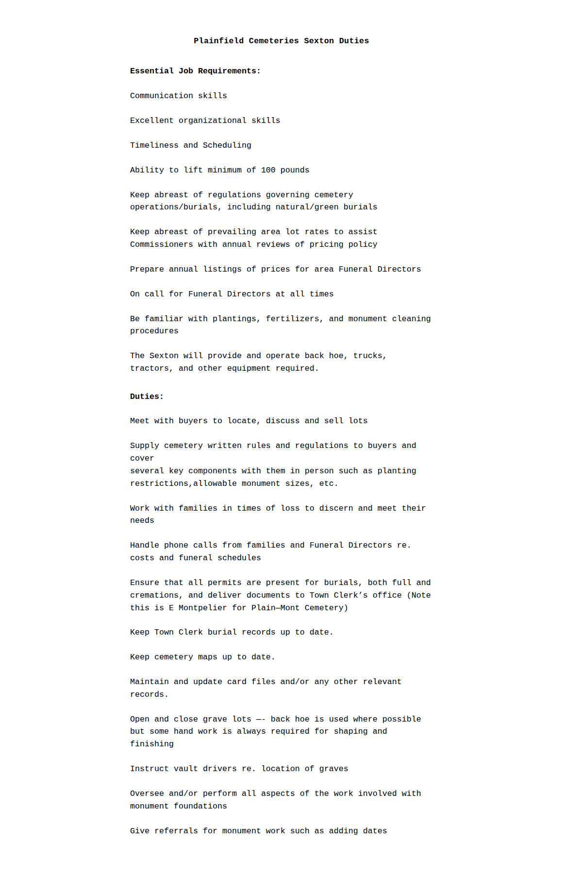Plainfield Cemeteries Sexton Duties
Essential Job Requirements:
Communication skills
Excellent organizational skills
Timeliness and Scheduling
Ability to lift minimum of 100 pounds
Keep abreast of regulations governing cemetery operations/burials, including natural/green burials
Keep abreast of prevailing area lot rates to assist Commissioners with annual reviews of pricing policy
Prepare annual listings of prices for area Funeral Directors
On call for Funeral Directors at all times
Be familiar with plantings, fertilizers, and monument cleaning procedures
The Sexton will provide and operate back hoe, trucks, tractors, and other equipment required.
Duties:
Meet with buyers to locate, discuss and sell lots
Supply cemetery written rules and regulations to buyers and cover
several key components with them in person such as planting restrictions,allowable monument sizes, etc.
Work with families in times of loss to discern and meet their needs
Handle phone calls from families and Funeral Directors re. costs and funeral schedules
Ensure that all permits are present for burials, both full and
cremations, and deliver documents to Town Clerk’s office (Note this is E Montpelier for Plain—Mont Cemetery)
Keep Town Clerk burial records up to date.
Keep cemetery maps up to date.
Maintain and update card files and/or any other relevant records.
Open and close grave lots —- back hoe is used where possible but some hand work is always required for shaping and finishing
Instruct vault drivers re. location of graves
Oversee and/or perform all aspects of the work involved with monument foundations
Give referrals for monument work such as adding dates